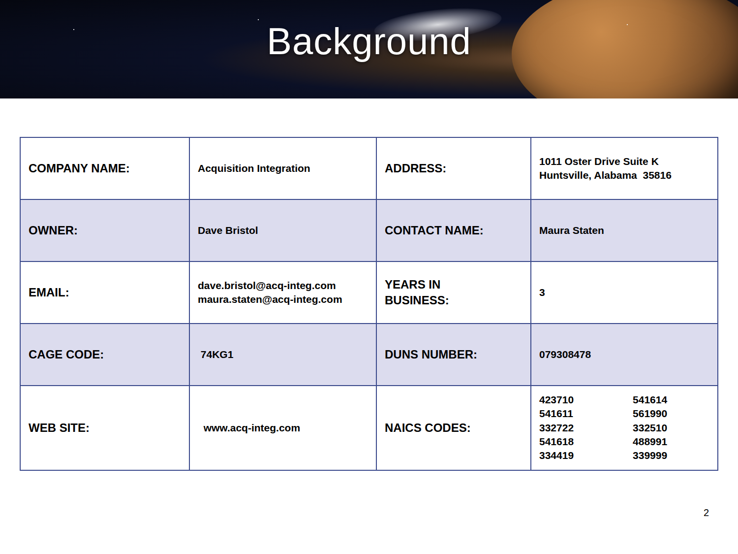Background
| COMPANY NAME: | Acquisition Integration | ADDRESS: | 1011 Oster Drive Suite K Huntsville, Alabama 35816 |
| OWNER: | Dave Bristol | CONTACT NAME: | Maura Staten |
| EMAIL: | dave.bristol@acq-integ.com maura.staten@acq-integ.com | YEARS IN BUSINESS: | 3 |
| CAGE CODE: | 74KG1 | DUNS NUMBER: | 079308478 |
| WEB SITE: | www.acq-integ.com | NAICS CODES: | 423710 541611 332722 541618 334419 541614 561990 332510 488991 339999 |
2